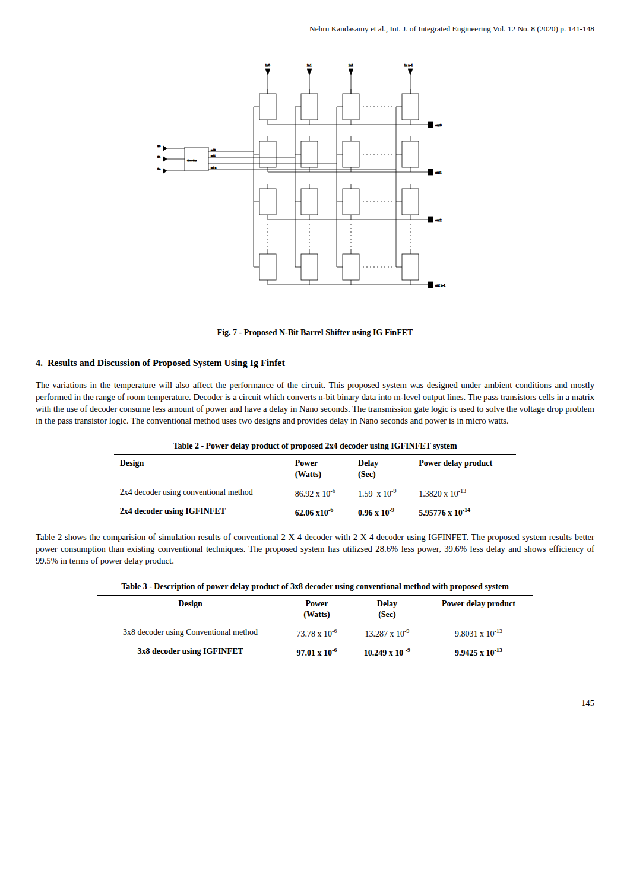Nehru Kandasamy et al., Int. J. of Integrated Engineering Vol. 12 No. 8 (2020) p. 141-148
in0 in1 in2 in n-1 decoder sel0 sel1 sel n S0 S1 Sn out0 out1 out2 out n-1
Fig. 7 - Proposed N-Bit Barrel Shifter using IG FinFET
4. Results and Discussion of Proposed System Using Ig Finfet
The variations in the temperature will also affect the performance of the circuit. This proposed system was designed under ambient conditions and mostly performed in the range of room temperature. Decoder is a circuit which converts n-bit binary data into m-level output lines. The pass transistors cells in a matrix with the use of decoder consume less amount of power and have a delay in Nano seconds. The transmission gate logic is used to solve the voltage drop problem in the pass transistor logic. The conventional method uses two designs and provides delay in Nano seconds and power is in micro watts.
Table 2 - Power delay product of proposed 2x4 decoder using IGFINFET system
| Design | Power (Watts) | Delay (Sec) | Power delay product |
| --- | --- | --- | --- |
| 2x4 decoder using conventional method | 86.92 x 10 -6 | 1.59 x 10 -9 | 1.3820 x 10 -13 |
| 2x4 decoder using IGFINFET | 62.06 x10 -6 | 0.96 x 10 -9 | 5.95776 x 10 -14 |
Table 2 shows the comparision of simulation results of conventional 2 X 4 decoder with 2 X 4 decoder using IGFINFET. The proposed system results better power consumption than existing conventional techniques. The proposed system has utilizsed 28.6% less power, 39.6% less delay and shows efficiency of 99.5% in terms of power delay product.
Table 3 - Description of power delay product of 3x8 decoder using conventional method with proposed system
| Design | Power (Watts) | Delay (Sec) | Power delay product |
| --- | --- | --- | --- |
| 3x8 decoder using Conventional method | 73.78 x 10 -6 | 13.287 x 10 -9 | 9.8031 x 10 -13 |
| 3x8 decoder using IGFINFET | 97.01 x 10 -6 | 10.249 x 10 -9 | 9.9425 x 10 -13 |
145